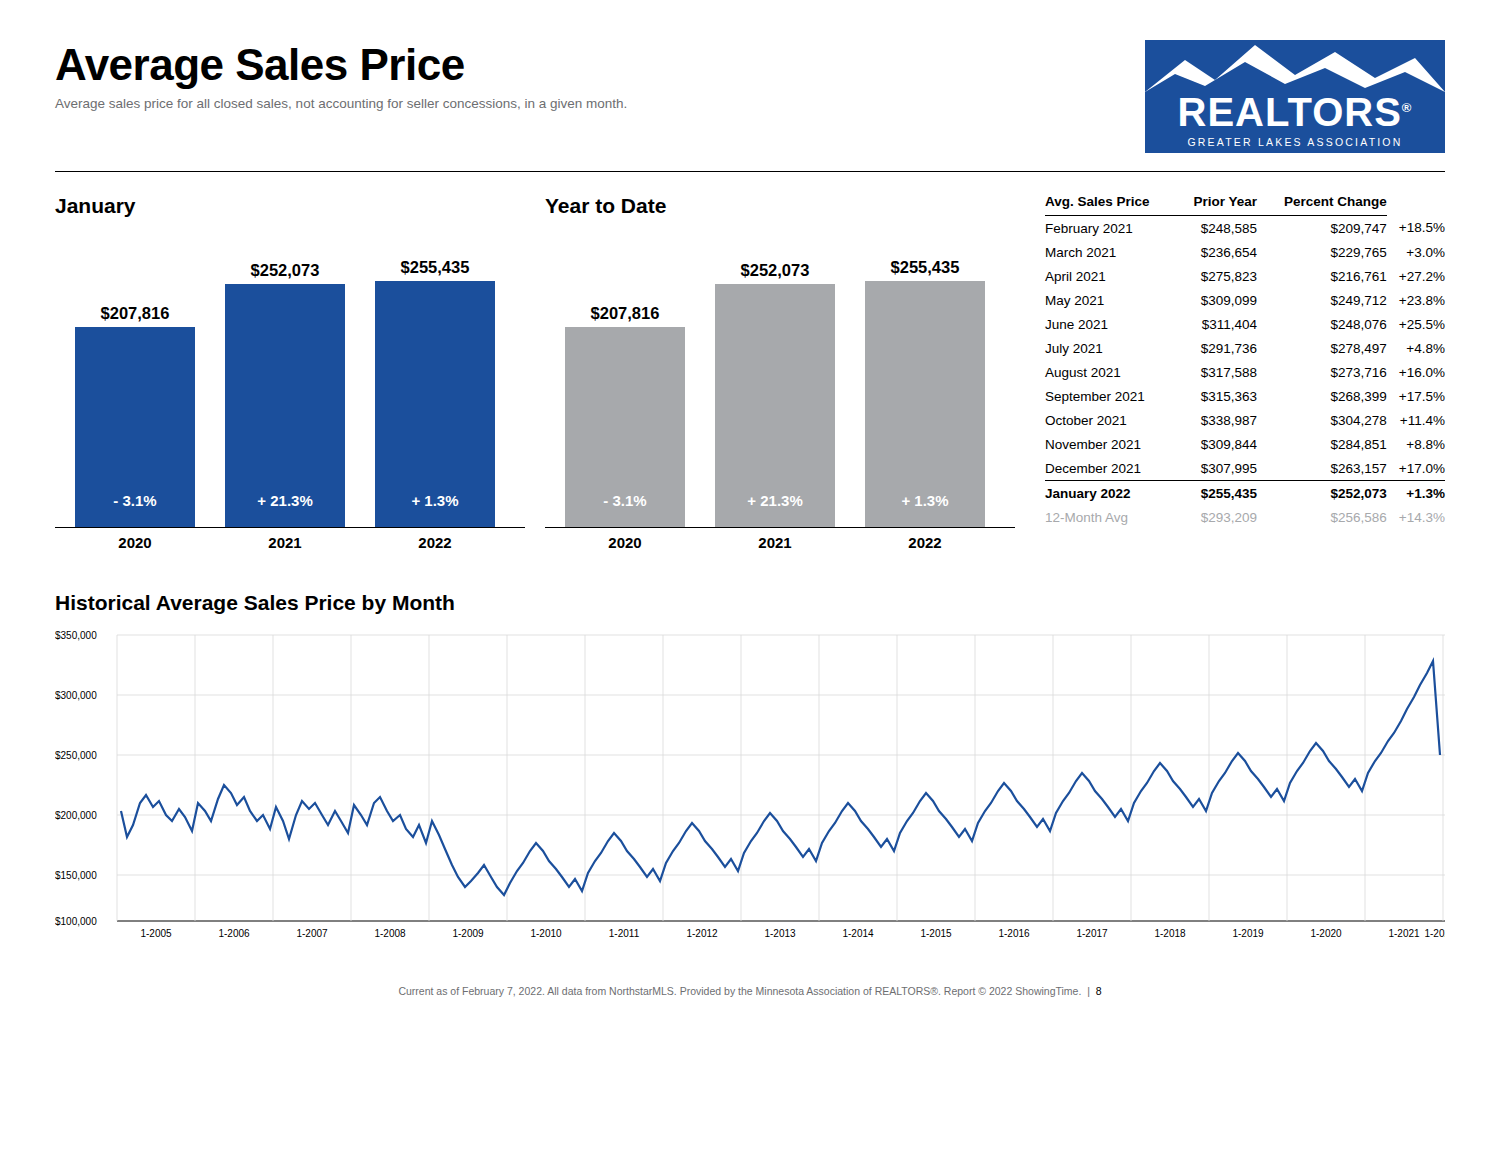Average Sales Price
Average sales price for all closed sales, not accounting for seller concessions, in a given month.
REALTORS®
GREATER LAKES ASSOCIATION
January
$207,816
- 3.1%
$252,073
+ 21.3%
$255,435
+ 1.3%
2020
2021
2022
Year to Date
$207,816
- 3.1%
$252,073
+ 21.3%
$255,435
+ 1.3%
2020
2021
2022
| Avg. Sales Price | Prior Year | Percent Change |
| --- | --- | --- |
| February 2021 | $248,585 | $209,747 | +18.5% |
| March 2021 | $236,654 | $229,765 | +3.0% |
| April 2021 | $275,823 | $216,761 | +27.2% |
| May 2021 | $309,099 | $249,712 | +23.8% |
| June 2021 | $311,404 | $248,076 | +25.5% |
| July 2021 | $291,736 | $278,497 | +4.8% |
| August 2021 | $317,588 | $273,716 | +16.0% |
| September 2021 | $315,363 | $268,399 | +17.5% |
| October 2021 | $338,987 | $304,278 | +11.4% |
| November 2021 | $309,844 | $284,851 | +8.8% |
| December 2021 | $307,995 | $263,157 | +17.0% |
| January 2022 | $255,435 | $252,073 | +1.3% |
| 12-Month Avg | $293,209 | $256,586 | +14.3% |
Historical Average Sales Price by Month
$350,000 $300,000 $250,000 $200,000 $150,000 $100,000 1-2005 1-2006 1-2007 1-2008 1-2009 1-2010 1-2011 1-2012 1-2013 1-2014 1-2015 1-2016 1-2017 1-2018 1-2019 1-2020 1-2021 1-2022
Current as of February 7, 2022. All data from NorthstarMLS. Provided by the Minnesota Association of REALTORS®. Report © 2022 ShowingTime. | 8